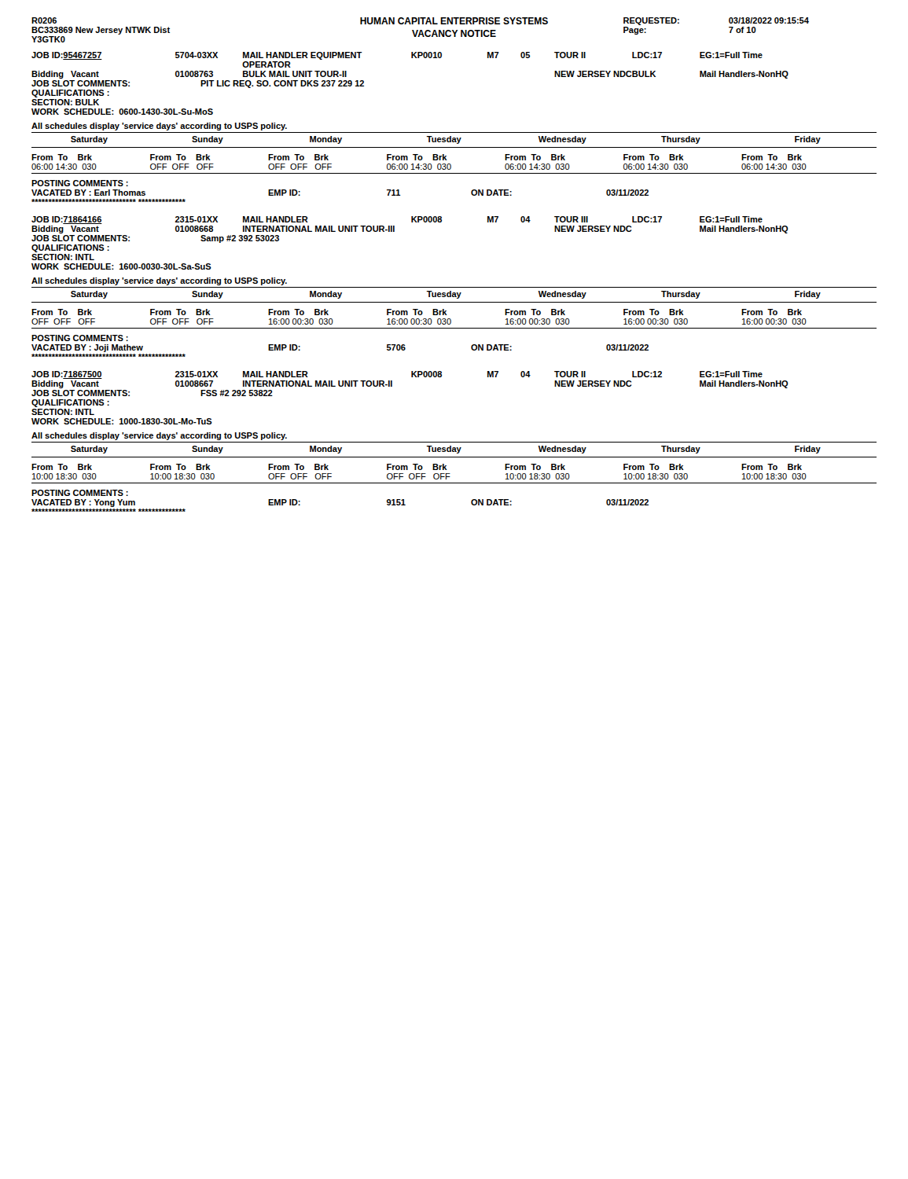| R0206 BC333869 New Jersey NTWK Dist Y3GTK0 | HUMAN CAPITAL ENTERPRISE SYSTEMS VACANCY NOTICE | / REQUESTED: / 03/18/2022 09:15:54 / / Page: / 7 of 10 / |
| JOB ID: 95467257 | 5704-03XX | MAIL HANDLER EQUIPMENT OPERATOR | KP0010 | M7 | 05 | TOUR II | LDC:17 | EG:1=Full Time |
| Bidding Vacant | 01008763 | BULK MAIL UNIT TOUR-II | NEW JERSEY NDC | BULK | Mail Handlers-NonHQ |
| JOB SLOT COMMENTS: | PIT LIC REQ. SO. CONT DKS 237 229 12 |
| QUALIFICATIONS : |
| SECTION: BULK |
| WORK SCHEDULE: 0600-1430-30L-Su-MoS |
All schedules display 'service days' according to USPS policy.
| Saturday | Sunday | Monday | Tuesday | Wednesday | Thursday | Friday |
| From To Brk | From To Brk | From To Brk | From To Brk | From To Brk | From To Brk | From To Brk |
| 06:00 14:30 030 | OFF OFF OFF | OFF OFF OFF | 06:00 14:30 030 | 06:00 14:30 030 | 06:00 14:30 030 | 06:00 14:30 030 |
POSTING COMMENTS :
| VACATED BY : Earl Thomas | EMP ID: | 711 | ON DATE: | 03/11/2022 |
******************************* **************
| JOB ID: 71864166 | 2315-01XX | MAIL HANDLER | KP0008 | M7 | 04 | TOUR III | LDC:17 | EG:1=Full Time |
| Bidding Vacant | 01008668 | INTERNATIONAL MAIL UNIT TOUR-III | NEW JERSEY NDC | | Mail Handlers-NonHQ |
| JOB SLOT COMMENTS: | Samp #2 392 53023 |
| QUALIFICATIONS : |
| SECTION: INTL |
| WORK SCHEDULE: 1600-0030-30L-Sa-SuS |
All schedules display 'service days' according to USPS policy.
| Saturday | Sunday | Monday | Tuesday | Wednesday | Thursday | Friday |
| From To Brk | From To Brk | From To Brk | From To Brk | From To Brk | From To Brk | From To Brk |
| OFF OFF OFF | OFF OFF OFF | 16:00 00:30 030 | 16:00 00:30 030 | 16:00 00:30 030 | 16:00 00:30 030 | 16:00 00:30 030 |
POSTING COMMENTS :
| VACATED BY : Joji Mathew | EMP ID: | 5706 | ON DATE: | 03/11/2022 |
******************************* **************
| JOB ID: 71867500 | 2315-01XX | MAIL HANDLER | KP0008 | M7 | 04 | TOUR II | LDC:12 | EG:1=Full Time |
| Bidding Vacant | 01008667 | INTERNATIONAL MAIL UNIT TOUR-II | NEW JERSEY NDC | | Mail Handlers-NonHQ |
| JOB SLOT COMMENTS: | FSS #2 292 53822 |
| QUALIFICATIONS : |
| SECTION: INTL |
| WORK SCHEDULE: 1000-1830-30L-Mo-TuS |
All schedules display 'service days' according to USPS policy.
| Saturday | Sunday | Monday | Tuesday | Wednesday | Thursday | Friday |
| From To Brk | From To Brk | From To Brk | From To Brk | From To Brk | From To Brk | From To Brk |
| 10:00 18:30 030 | 10:00 18:30 030 | OFF OFF OFF | OFF OFF OFF | 10:00 18:30 030 | 10:00 18:30 030 | 10:00 18:30 030 |
POSTING COMMENTS :
| VACATED BY : Yong Yum | EMP ID: | 9151 | ON DATE: | 03/11/2022 |
******************************* **************